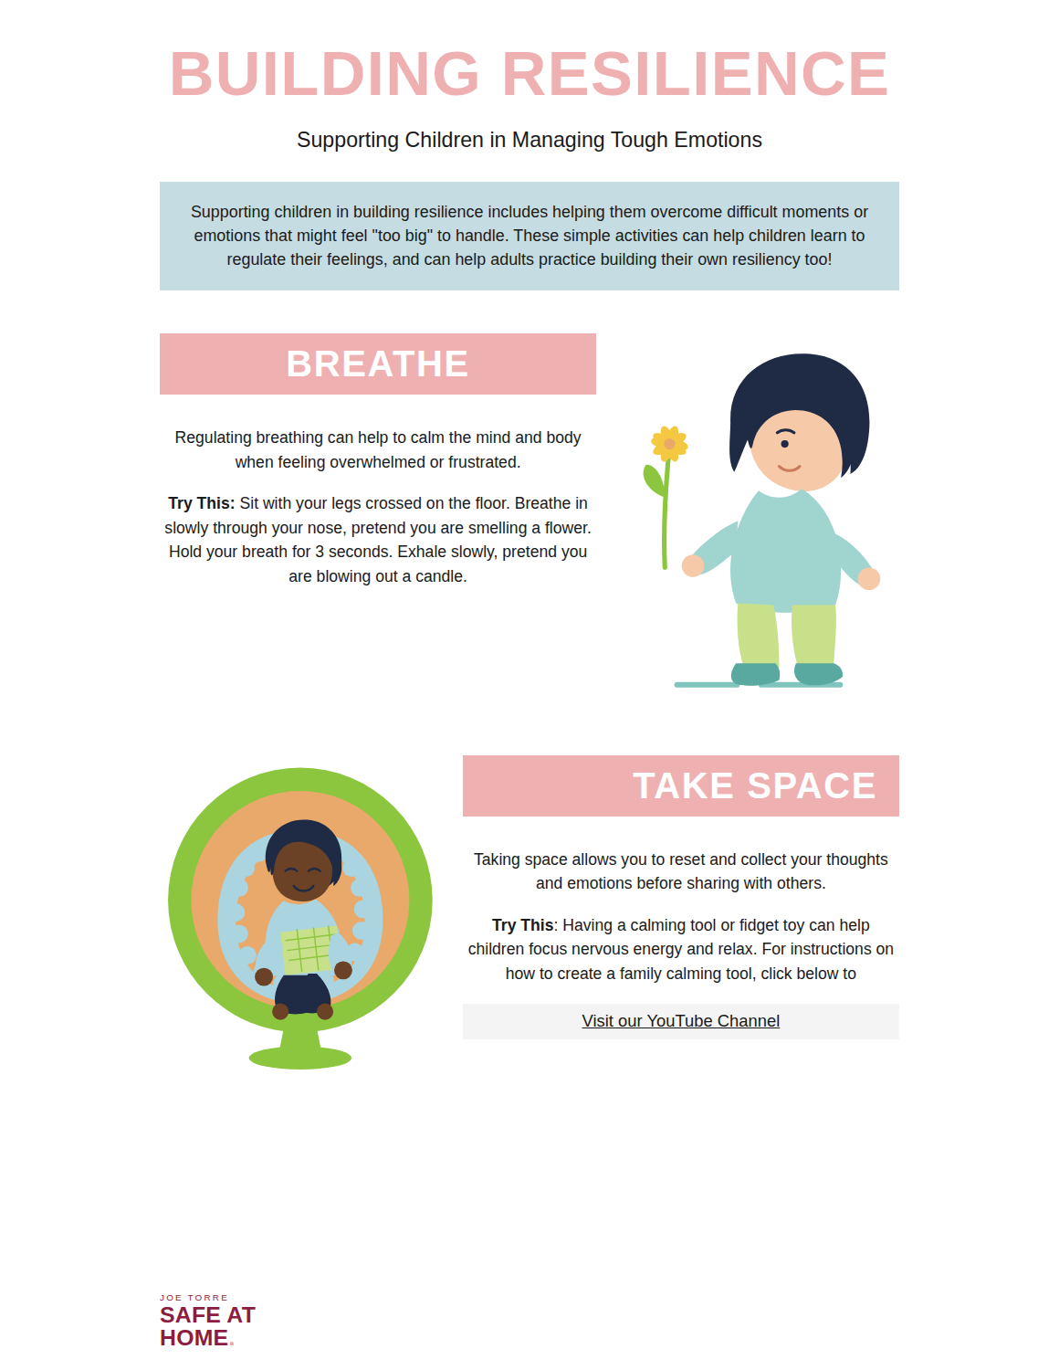BUILDING RESILIENCE
Supporting Children in Managing Tough Emotions
Supporting children in building resilience includes helping them overcome difficult moments or emotions that might feel "too big" to handle. These simple activities can help children learn to regulate their feelings, and can help adults practice building their own resiliency too!
BREATHE
Regulating breathing can help to calm the mind and body when feeling overwhelmed or frustrated.
Try This: Sit with your legs crossed on the floor. Breathe in slowly through your nose, pretend you are smelling a flower. Hold your breath for 3 seconds. Exhale slowly, pretend you are blowing out a candle.
TAKE SPACE
Taking space allows you to reset and collect your thoughts and emotions before sharing with others.
Try This: Having a calming tool or fidget toy can help children focus nervous energy and relax. For instructions on how to create a family calming tool, click below to
Visit our YouTube Channel
JOE TORRE SAFE AT HOME.